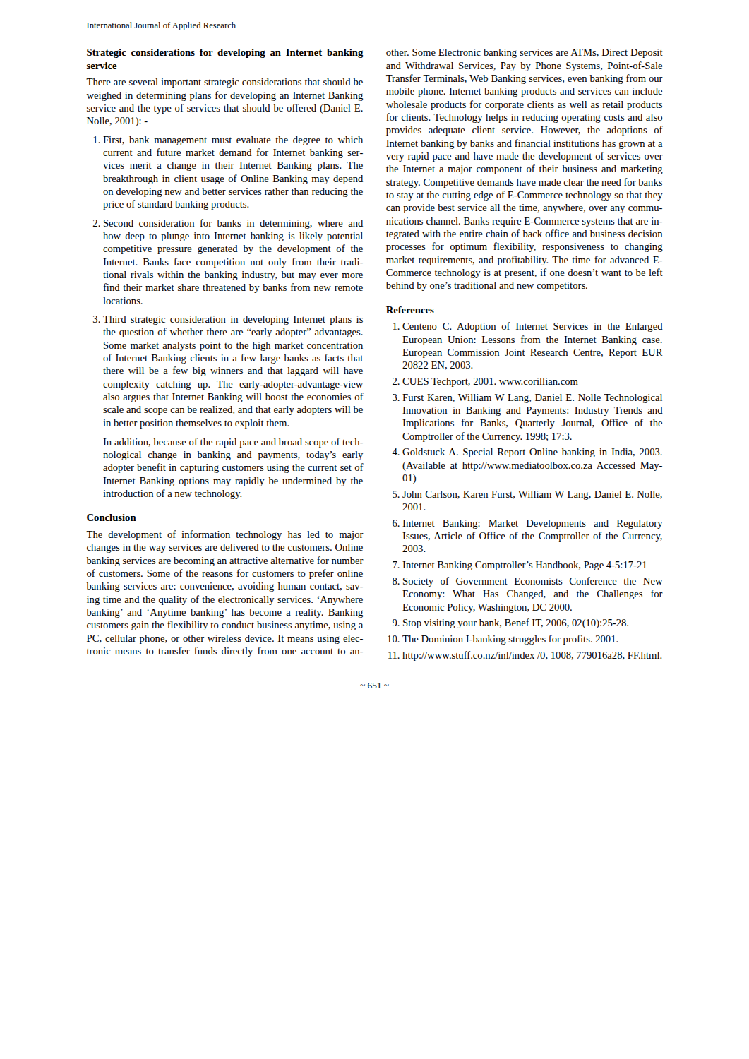International Journal of Applied Research
Strategic considerations for developing an Internet banking service
There are several important strategic considerations that should be weighed in determining plans for developing an Internet Banking service and the type of services that should be offered (Daniel E. Nolle, 2001): -
First, bank management must evaluate the degree to which current and future market demand for Internet banking services merit a change in their Internet Banking plans. The breakthrough in client usage of Online Banking may depend on developing new and better services rather than reducing the price of standard banking products.
Second consideration for banks in determining, where and how deep to plunge into Internet banking is likely potential competitive pressure generated by the development of the Internet. Banks face competition not only from their traditional rivals within the banking industry, but may ever more find their market share threatened by banks from new remote locations.
Third strategic consideration in developing Internet plans is the question of whether there are “early adopter” advantages. Some market analysts point to the high market concentration of Internet Banking clients in a few large banks as facts that there will be a few big winners and that laggard will have complexity catching up. The early-adopter-advantage-view also argues that Internet Banking will boost the economies of scale and scope can be realized, and that early adopters will be in better position themselves to exploit them.
In addition, because of the rapid pace and broad scope of technological change in banking and payments, today’s early adopter benefit in capturing customers using the current set of Internet Banking options may rapidly be undermined by the introduction of a new technology.
Conclusion
The development of information technology has led to major changes in the way services are delivered to the customers. Online banking services are becoming an attractive alternative for number of customers. Some of the reasons for customers to prefer online banking services are: convenience, avoiding human contact, saving time and the quality of the electronically services. ‘Anywhere banking’ and ‘Anytime banking’ has become a reality. Banking customers gain the flexibility to conduct business anytime, using a PC, cellular phone, or other wireless device. It means using electronic means to transfer funds directly from one account to another. Some Electronic banking services are ATMs, Direct Deposit and Withdrawal Services, Pay by Phone Systems, Point-of-Sale Transfer Terminals, Web Banking services, even banking from our mobile phone. Internet banking products and services can include wholesale products for corporate clients as well as retail products for clients. Technology helps in reducing operating costs and also provides adequate client service. However, the adoptions of Internet banking by banks and financial institutions has grown at a very rapid pace and have made the development of services over the Internet a major component of their business and marketing strategy. Competitive demands have made clear the need for banks to stay at the cutting edge of E-Commerce technology so that they can provide best service all the time, anywhere, over any communications channel. Banks require E-Commerce systems that are integrated with the entire chain of back office and business decision processes for optimum flexibility, responsiveness to changing market requirements, and profitability. The time for advanced E-Commerce technology is at present, if one doesn’t want to be left behind by one’s traditional and new competitors.
References
Centeno C. Adoption of Internet Services in the Enlarged European Union: Lessons from the Internet Banking case. European Commission Joint Research Centre, Report EUR 20822 EN, 2003.
CUES Techport, 2001. www.corillian.com
Furst Karen, William W Lang, Daniel E. Nolle Technological Innovation in Banking and Payments: Industry Trends and Implications for Banks, Quarterly Journal, Office of the Comptroller of the Currency. 1998; 17:3.
Goldstuck A. Special Report Online banking in India, 2003. (Available at http://www.mediatoolbox.co.za Accessed May-01)
John Carlson, Karen Furst, William W Lang, Daniel E. Nolle, 2001.
Internet Banking: Market Developments and Regulatory Issues, Article of Office of the Comptroller of the Currency, 2003.
Internet Banking Comptroller’s Handbook, Page 4-5:17-21
Society of Government Economists Conference the New Economy: What Has Changed, and the Challenges for Economic Policy, Washington, DC 2000.
Stop visiting your bank, Benef IT, 2006, 02(10):25-28.
The Dominion I-banking struggles for profits. 2001.
http://www.stuff.co.nz/inl/index /0, 1008, 779016a28, FF.html.
~ 651 ~